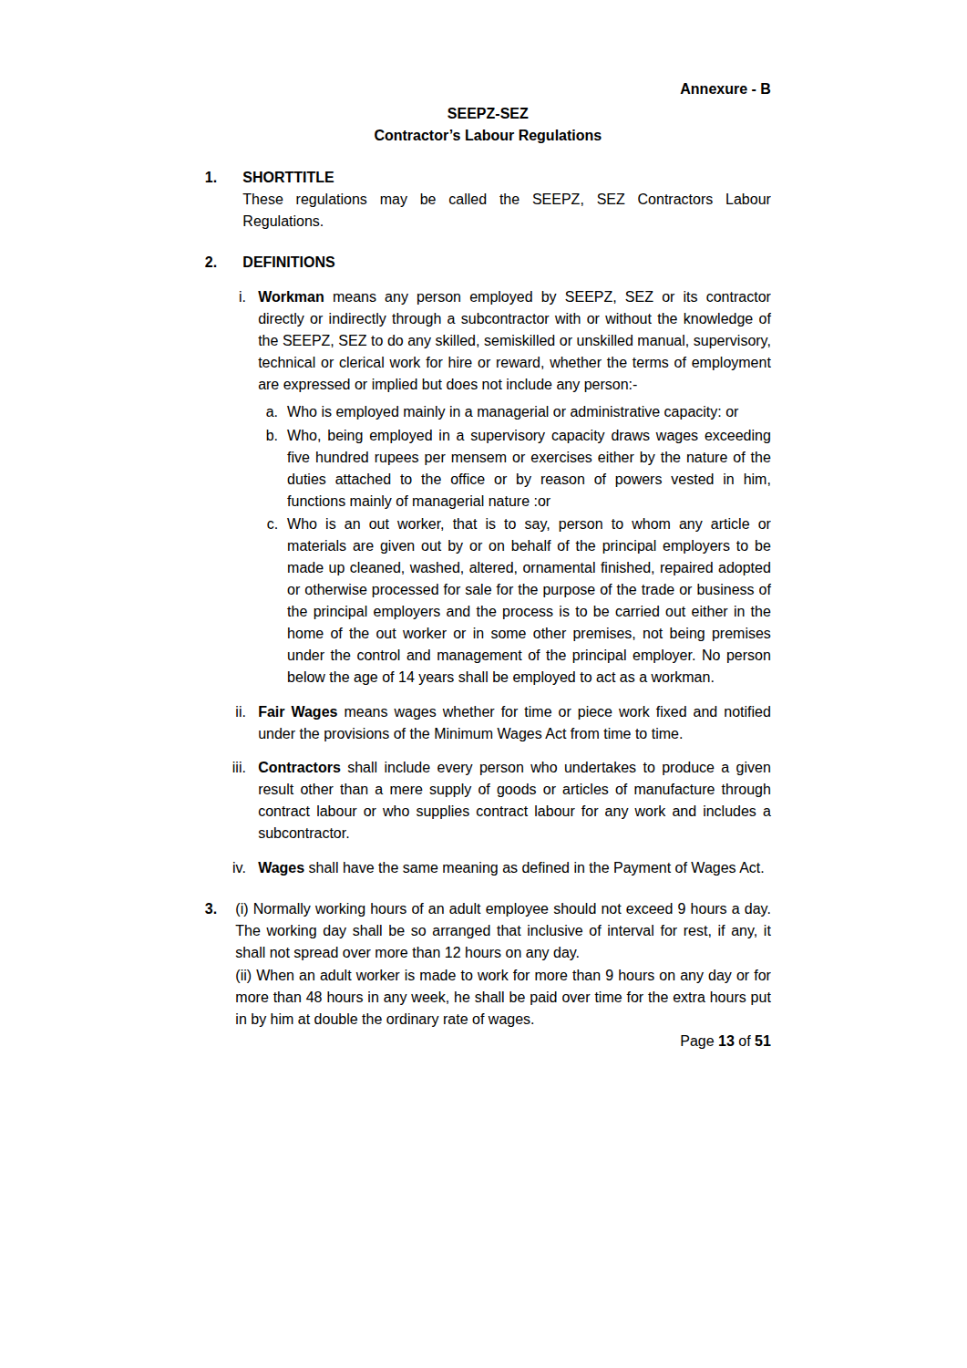Annexure - B
SEEPZ-SEZ
Contractor’s Labour Regulations
1. SHORTTITLE
These regulations may be called the SEEPZ, SEZ Contractors Labour Regulations.
2. DEFINITIONS
Workman means any person employed by SEEPZ, SEZ or its contractor directly or indirectly through a subcontractor with or without the knowledge of the SEEPZ, SEZ to do any skilled, semiskilled or unskilled manual, supervisory, technical or clerical work for hire or reward, whether the terms of employment are expressed or implied but does not include any person:-
Who is employed mainly in a managerial or administrative capacity: or
Who, being employed in a supervisory capacity draws wages exceeding five hundred rupees per mensem or exercises either by the nature of the duties attached to the office or by reason of powers vested in him, functions mainly of managerial nature :or
Who is an out worker, that is to say, person to whom any article or materials are given out by or on behalf of the principal employers to be made up cleaned, washed, altered, ornamental finished, repaired adopted or otherwise processed for sale for the purpose of the trade or business of the principal employers and the process is to be carried out either in the home of the out worker or in some other premises, not being premises under the control and management of the principal employer. No person below the age of 14 years shall be employed to act as a workman.
Fair Wages means wages whether for time or piece work fixed and notified under the provisions of the Minimum Wages Act from time to time.
Contractors shall include every person who undertakes to produce a given result other than a mere supply of goods or articles of manufacture through contract labour or who supplies contract labour for any work and includes a subcontractor.
Wages shall have the same meaning as defined in the Payment of Wages Act.
3.
(i) Normally working hours of an adult employee should not exceed 9 hours a day. The working day shall be so arranged that inclusive of interval for rest, if any, it shall not spread over more than 12 hours on any day.
(ii) When an adult worker is made to work for more than 9 hours on any day or for more than 48 hours in any week, he shall be paid over time for the extra hours put in by him at double the ordinary rate of wages.
Page 13 of 51